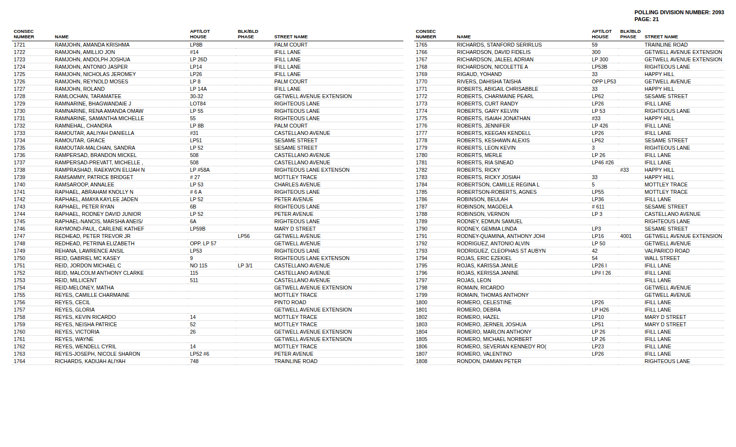POLLING DIVISION NUMBER: 2093
PAGE: 21
| CONSEC NUMBER | NAME | APT/LOT HOUSE | BLK/BLD PHASE | STREET NAME | | CONSEC NUMBER | NAME | APT/LOT HOUSE | BLK/BLD PHASE | STREET NAME |
| --- | --- | --- | --- | --- | --- | --- | --- | --- | --- | --- |
| 1721 | RAMJOHN, AMANDA KRISHMA | LP8B | | PALM COURT | | 1765 | RICHARDS, STANFORD SERIRLUS | 59 | | TRAINLINE ROAD |
| 1722 | RAMJOHN, AMILLIO JON | #14 | | IFILL LANE | | 1766 | RICHARDSON, DAVID FIDELIS | 300 | | GETWELL AVENUE EXTENSION |
| 1723 | RAMJOHN, ANDOLPH JOSHUA | LP 26D | | IFILL LANE | | 1767 | RICHARDSON, JALEEL ADRIAN | LP 300 | | GETWELL AVENUE EXTENSION |
| 1724 | RAMJOHN, ANTONIO JASPER | LP14 | | IFILL LANE | | 1768 | RICHARDSON, NICOLETTE A | LP53B | | RIGHTEOUS LANE |
| 1725 | RAMJOHN, NICHOLAS JEROMEY | LP26 | | IFILL LANE | | 1769 | RIGAUD, YOHAND | 33 | | HAPPY HILL |
| 1726 | RAMJOHN, REYNOLD MOSES | LP 8 | | PALM COURT | | 1770 | RIVERS, DAHISHA TAISHA | OPP LP53 | | GETWELL AVENUE |
| 1727 | RAMJOHN, ROLAND | LP 14A | | IFILL LANE | | 1771 | ROBERTS, ABIGAIL CHRISABBLE | 33 | | HAPPY HILL |
| 1728 | RAMLOCHAN, TARAMATEE | 30-32 | | GETWELL AVENUE EXTENSION | | 1772 | ROBERTS, CHARMAINE PEARL | LP62 | | SESAME STREET |
| 1729 | RAMNARINE, BHAGWANDAIE J | LOT84 | | RIGHTEOUS LANE | | 1773 | ROBERTS, CURT RANDY | LP26 | | IFILL LANE |
| 1730 | RAMNARINE, RENA AMANDA OMAW | LP 55 | | RIGHTEOUS LANE | | 1774 | ROBERTS, GARY KELVIN | LP 53 | | RIGHTEOUS LANE |
| 1731 | RAMNARINE, SAMANTHA MICHELLE | 55 | | RIGHTEOUS LANE | | 1775 | ROBERTS, ISAIAH JONATHAN | #33 | | HAPPY HILL |
| 1732 | RAMNEHAL, CHANDRA | LP 8B | | PALM COURT | | 1776 | ROBERTS, JENNIFER | LP 426 | | IFILL LANE |
| 1733 | RAMOUTAR, AALIYAH DANIELLA | #31 | | CASTELLANO AVENUE | | 1777 | ROBERTS, KEEGAN KENDELL | LP26 | | IFILL LANE |
| 1734 | RAMOUTAR, GRACE | LP51 | | SESAME STREET | | 1778 | ROBERTS, KESHAWN ALEXIS | LP62 | | SESAME STREET |
| 1735 | RAMOUTAR-MALCHAN, SANDRA | LP 52 | | SESAME STREET | | 1779 | ROBERTS, LEON KEVIN | 3 | | RIGHTEOUS LANE |
| 1736 | RAMPERSAD, BRANDON MICKEL | 508 | | CASTELLANO AVENUE | | 1780 | ROBERTS, MERLE | LP 26 | | IFILL LANE |
| 1737 | RAMPERSAD-PREVATT, MICHELLE , | 508 | | CASTELLANO AVENUE | | 1781 | ROBERTS, RIA SINEAD | LP46 #26 | | IFILL LANE |
| 1738 | RAMPRASHAD, RAEKWON ELIJAH N | LP #58A | | RIGHTEOUS LANE EXTENSON | | 1782 | ROBERTS, RICKY | | #33 | HAPPY HILL |
| 1739 | RAMSAMMY, PATRICE BRIDGET | # 27 | | MOTTLEY TRACE | | 1783 | ROBERTS, RICKY JOSIAH | 33 | | HAPPY HILL |
| 1740 | RAMSAROOP, ANNALEE | LP 53 | | CHARLES AVENUE | | 1784 | ROBERTSON, CAMILLE REGINA L | 5 | | MOTTLEY TRACE |
| 1741 | RAPHAEL, ABRAHAM KNOLLY N | # 6 A | | RIGHTEOUS LANE | | 1785 | ROBERTSON-ROBERTS, AGNES | LP55 | | MOTTLEY TRACE |
| 1742 | RAPHAEL, AMAYA KAYLEE JADEN | LP 52 | | PETER AVENUE | | 1786 | ROBINSON, BEULAH | LP36 | | IFILL LANE |
| 1743 | RAPHAEL, PETER RYAN | 6B | | RIGHTEOUS LANE | | 1787 | ROBINSON, MAGDELA | # 611 | | SESAME STREET |
| 1744 | RAPHAEL, RODNEY DAVID JUNIOR | LP 52 | | PETER AVENUE | | 1788 | ROBINSON, VERNON | LP 3 | | CASTELLANO AVENUE |
| 1745 | RAPHAEL-NANCIS, MARSHA ANEIS/ | 6A | | RIGHTEOUS LANE | | 1789 | RODNEY, EDMUN SAMUEL | | | RIGHTEOUS LANE |
| 1746 | RAYMOND-PAUL, CARLENE KATHEF | LP59B | | MARY D STREET | | 1790 | RODNEY, GEMMA LINDA | LP3 | | SESAME STREET |
| 1747 | REDHEAD, PETER TREVOR JR | | LP56 | GETWELL AVENUE | | 1791 | RODNEY-QUAMINA, ANTHONY JOHI | LP16 | 4001 | GETWELL AVENUE EXTENSION |
| 1748 | REDHEAD, PETRINA ELIZABETH | OPP. LP 57 | | GETWELL AVENUE | | 1792 | RODRIGUEZ, ANTONIO ALVIN | LP 50 | | GETWELL AVENUE |
| 1749 | REHANA, LAWRENCE ANSIL | LP53 | | RIGHTEOUS LANE | | 1793 | RODRIGUEZ, CLEOPHAS ST AUBYN | 42 | | VALPARICO ROAD |
| 1750 | REID, GABRIEL MC KASEY | 9 | | RIGHTEOUS LANE EXTENSON | | 1794 | ROJAS, ERIC EZEKIEL | 54 | | WALL STREET |
| 1751 | REID, JORDON MICHAEL C | NO 115 | LP 3/1 | CASTELLANO AVENUE | | 1795 | ROJAS, KARISSA JANILE | LP26 I | | IFILL LANE |
| 1752 | REID, MALCOLM ANTHONY CLARKE | 115 | | CASTELLANO AVENUE | | 1796 | ROJAS, KERISSA JANINE | LP# I 26 | | IFILL LANE |
| 1753 | REID, MILLICENT | 511 | | CASTELLANO AVENUE | | 1797 | ROJAS, LEON | | | IFILL LANE |
| 1754 | REID-MELONEY, MATHA | | | GETWELL AVENUE EXTENSION | | 1798 | ROMAIN, RICARDO | | | GETWELL AVENUE |
| 1755 | REYES, CAMILLE CHARMAINE | | | MOTTLEY TRACE | | 1799 | ROMAIN, THOMAS ANTHONY | | | GETWELL AVENUE |
| 1756 | REYES, CECIL | | | PINTO ROAD | | 1800 | ROMERO, CELESTINE | LP26 | | IFILL LANE |
| 1757 | REYES, GLORIA | | | GETWELL AVENUE EXTENSION | | 1801 | ROMERO, DEBRA | LP H26 | | IFILL LANE |
| 1758 | REYES, KEVIN RICARDO | 14 | | MOTTLEY TRACE | | 1802 | ROMERO, HAZEL | LP10 | | MARY D STREET |
| 1759 | REYES, NEISHA PATRICE | 52 | | MOTTLEY TRACE | | 1803 | ROMERO, JERNEIL JOSHUA | LP51 | | MARY D STREET |
| 1760 | REYES, VICTORIA | 26 | | GETWELL AVENUE EXTENSION | | 1804 | ROMERO, MARLON ANTHONY | LP 26 | | IFILL LANE |
| 1761 | REYES, WAYNE | | | GETWELL AVENUE EXTENSION | | 1805 | ROMERO, MICHAEL NORBERT | LP 26 | | IFILL LANE |
| 1762 | REYES, WENDELL CYRIL | 14 | | MOTTLEY TRACE | | 1806 | ROMERO, SEVERIAN KENNEDY RO( | LP23 | | IFILL LANE |
| 1763 | REYES-JOSEPH, NICOLE SHARON | LP52 #6 | | PETER AVENUE | | 1807 | ROMERO, VALENTINO | LP26 | | IFILL LANE |
| 1764 | RICHARDS, KADIJAH ALIYAH | 748 | | TRAINLINE ROAD | | 1808 | RONDON, DAMIAN PETER | | | RIGHTEOUS LANE |